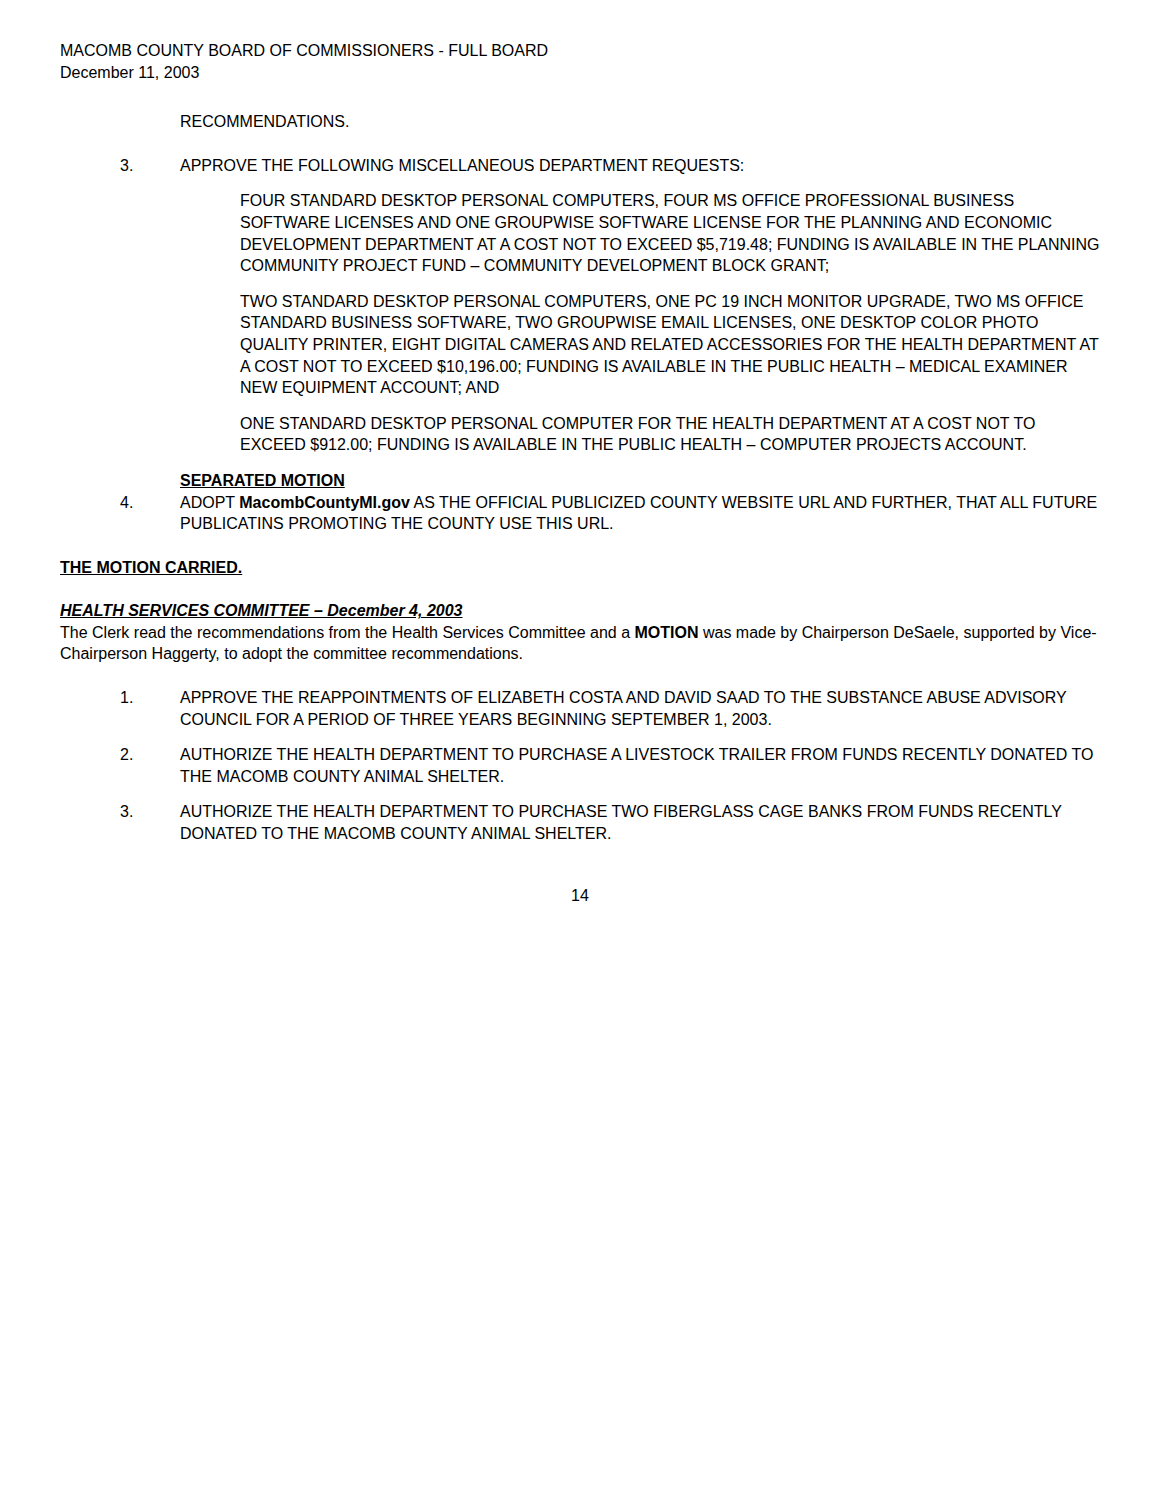MACOMB COUNTY BOARD OF COMMISSIONERS - FULL BOARD
December 11, 2003
RECOMMENDATIONS.
3.
APPROVE THE FOLLOWING MISCELLANEOUS DEPARTMENT REQUESTS:
FOUR STANDARD DESKTOP PERSONAL COMPUTERS, FOUR MS OFFICE PROFESSIONAL BUSINESS SOFTWARE LICENSES AND ONE GROUPWISE SOFTWARE LICENSE FOR THE PLANNING AND ECONOMIC DEVELOPMENT DEPARTMENT AT A COST NOT TO EXCEED $5,719.48; FUNDING IS AVAILABLE IN THE PLANNING COMMUNITY PROJECT FUND – COMMUNITY DEVELOPMENT BLOCK GRANT;
TWO STANDARD DESKTOP PERSONAL COMPUTERS, ONE PC 19 INCH MONITOR UPGRADE, TWO MS OFFICE STANDARD BUSINESS SOFTWARE, TWO GROUPWISE EMAIL LICENSES, ONE DESKTOP COLOR PHOTO QUALITY PRINTER, EIGHT DIGITAL CAMERAS AND RELATED ACCESSORIES FOR THE HEALTH DEPARTMENT AT A COST NOT TO EXCEED $10,196.00; FUNDING IS AVAILABLE IN THE PUBLIC HEALTH – MEDICAL EXAMINER NEW EQUIPMENT ACCOUNT; AND
ONE STANDARD DESKTOP PERSONAL COMPUTER FOR THE HEALTH DEPARTMENT AT A COST NOT TO EXCEED $912.00; FUNDING IS AVAILABLE IN THE PUBLIC HEALTH – COMPUTER PROJECTS ACCOUNT.
SEPARATED MOTION
4.
ADOPT MacombCountyMI.gov AS THE OFFICIAL PUBLICIZED COUNTY WEBSITE URL AND FURTHER, THAT ALL FUTURE PUBLICATINS PROMOTING THE COUNTY USE THIS URL.
THE MOTION CARRIED.
HEALTH SERVICES COMMITTEE – December 4, 2003
The Clerk read the recommendations from the Health Services Committee and a MOTION was made by Chairperson DeSaele, supported by Vice-Chairperson Haggerty, to adopt the committee recommendations.
1.
APPROVE THE REAPPOINTMENTS OF ELIZABETH COSTA AND DAVID SAAD TO THE SUBSTANCE ABUSE ADVISORY COUNCIL FOR A PERIOD OF THREE YEARS BEGINNING SEPTEMBER 1, 2003.
2.
AUTHORIZE THE HEALTH DEPARTMENT TO PURCHASE A LIVESTOCK TRAILER FROM FUNDS RECENTLY DONATED TO THE MACOMB COUNTY ANIMAL SHELTER.
3.
AUTHORIZE THE HEALTH DEPARTMENT TO PURCHASE TWO FIBERGLASS CAGE BANKS FROM FUNDS RECENTLY DONATED TO THE MACOMB COUNTY ANIMAL SHELTER.
14